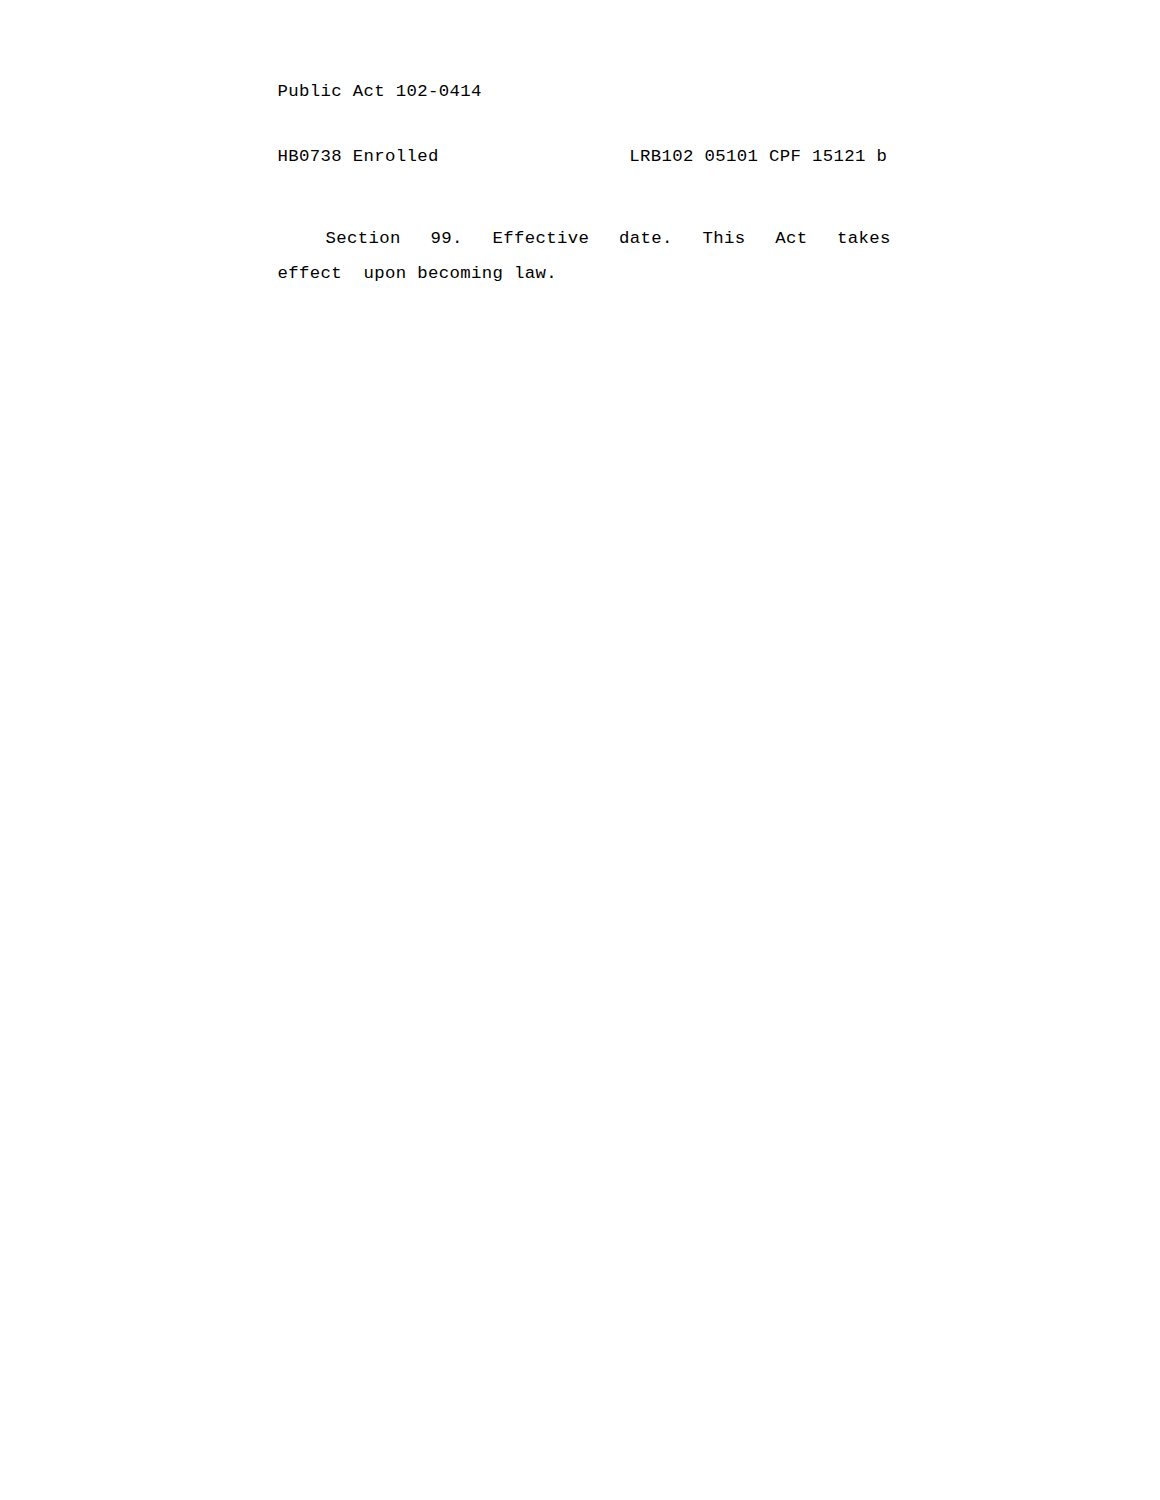Public Act 102-0414
HB0738 Enrolled LRB102 05101 CPF 15121 b
Section 99. Effective date. This Act takes effect upon becoming law.